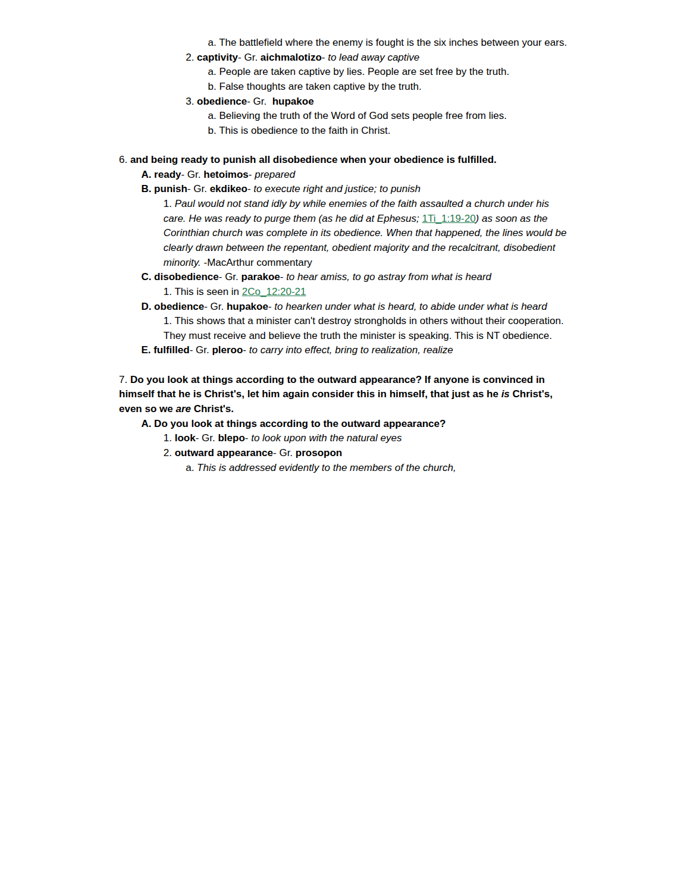a. The battlefield where the enemy is fought is the six inches between your ears.
2. captivity- Gr. aichmalotizo- to lead away captive
a. People are taken captive by lies. People are set free by the truth.
b. False thoughts are taken captive by the truth.
3. obedience- Gr. hupakoe
a. Believing the truth of the Word of God sets people free from lies.
b. This is obedience to the faith in Christ.
6. and being ready to punish all disobedience when your obedience is fulfilled.
A. ready- Gr. hetoimos- prepared
B. punish- Gr. ekdikeo- to execute right and justice; to punish
1. Paul would not stand idly by while enemies of the faith assaulted a church under his care. He was ready to purge them (as he did at Ephesus; 1Ti_1:19-20) as soon as the Corinthian church was complete in its obedience. When that happened, the lines would be clearly drawn between the repentant, obedient majority and the recalcitrant, disobedient minority. -MacArthur commentary
C. disobedience- Gr. parakoe- to hear amiss, to go astray from what is heard
1. This is seen in 2Co_12:20-21
D. obedience- Gr. hupakoe- to hearken under what is heard, to abide under what is heard
1. This shows that a minister can't destroy strongholds in others without their cooperation. They must receive and believe the truth the minister is speaking. This is NT obedience.
E. fulfilled- Gr. pleroo- to carry into effect, bring to realization, realize
7. Do you look at things according to the outward appearance? If anyone is convinced in himself that he is Christ's, let him again consider this in himself, that just as he is Christ's, even so we are Christ's.
A. Do you look at things according to the outward appearance?
1. look- Gr. blepo- to look upon with the natural eyes
2. outward appearance- Gr. prosopon
a. This is addressed evidently to the members of the church,